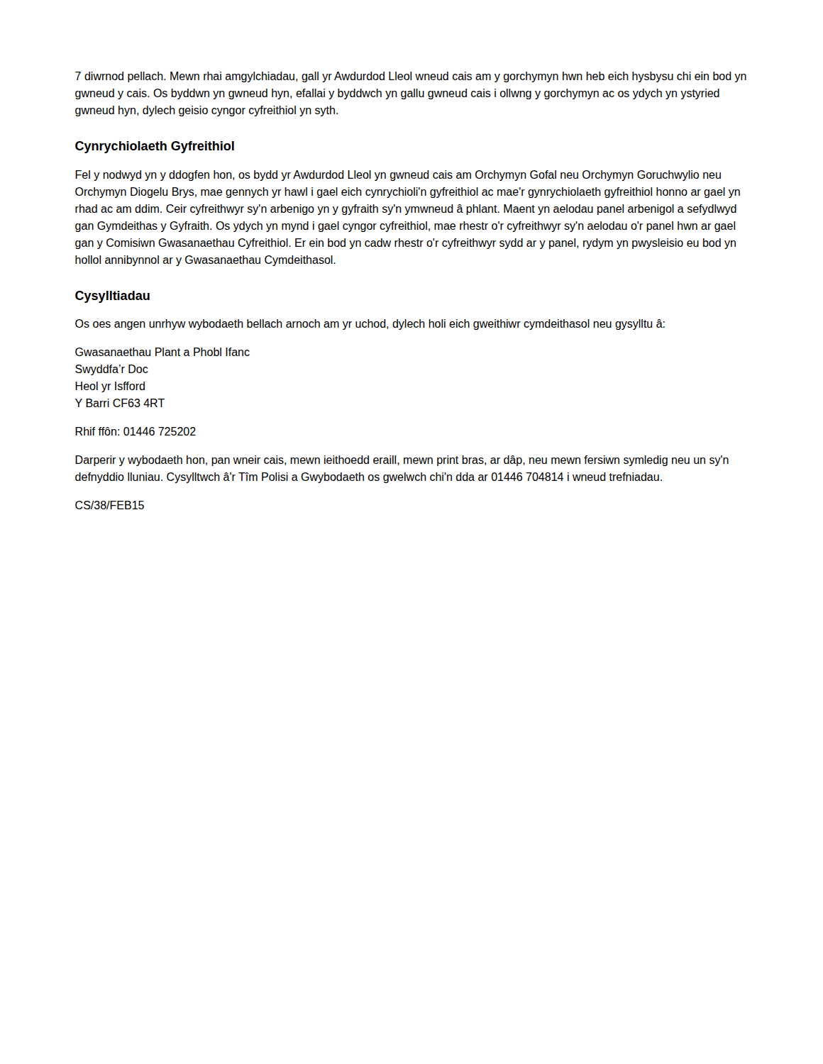7 diwrnod pellach. Mewn rhai amgylchiadau, gall yr Awdurdod Lleol wneud cais am y gorchymyn hwn heb eich hysbysu chi ein bod yn gwneud y cais. Os byddwn yn gwneud hyn, efallai y byddwch yn gallu gwneud cais i ollwng y gorchymyn ac os ydych yn ystyried gwneud hyn, dylech geisio cyngor cyfreithiol yn syth.
Cynrychiolaeth Gyfreithiol
Fel y nodwyd yn y ddogfen hon, os bydd yr Awdurdod Lleol yn gwneud cais am Orchymyn Gofal neu Orchymyn Goruchwylio neu Orchymyn Diogelu Brys, mae gennych yr hawl i gael eich cynrychioli'n gyfreithiol ac mae'r gynrychiolaeth gyfreithiol honno ar gael yn rhad ac am ddim. Ceir cyfreithwyr sy'n arbenigo yn y gyfraith sy'n ymwneud â phlant. Maent yn aelodau panel arbenigol a sefydlwyd gan Gymdeithas y Gyfraith. Os ydych yn mynd i gael cyngor cyfreithiol, mae rhestr o'r cyfreithwyr sy'n aelodau o'r panel hwn ar gael gan y Comisiwn Gwasanaethau Cyfreithiol. Er ein bod yn cadw rhestr o'r cyfreithwyr sydd ar y panel, rydym yn pwysleisio eu bod yn hollol annibynnol ar y Gwasanaethau Cymdeithasol.
Cysylltiadau
Os oes angen unrhyw wybodaeth bellach arnoch am yr uchod, dylech holi eich gweithiwr cymdeithasol neu gysylltu â:
Gwasanaethau Plant a Phobl Ifanc
Swyddfa’r Doc
Heol yr Isfford
Y Barri CF63 4RT
Rhif ffôn: 01446 725202
Darperir y wybodaeth hon, pan wneir cais, mewn ieithoedd eraill, mewn print bras, ar dâp, neu mewn fersiwn symledig neu un sy'n defnyddio lluniau. Cysylltwch â'r Tîm Polisi a Gwybodaeth os gwelwch chi'n dda ar 01446 704814 i wneud trefniadau.
CS/38/FEB15